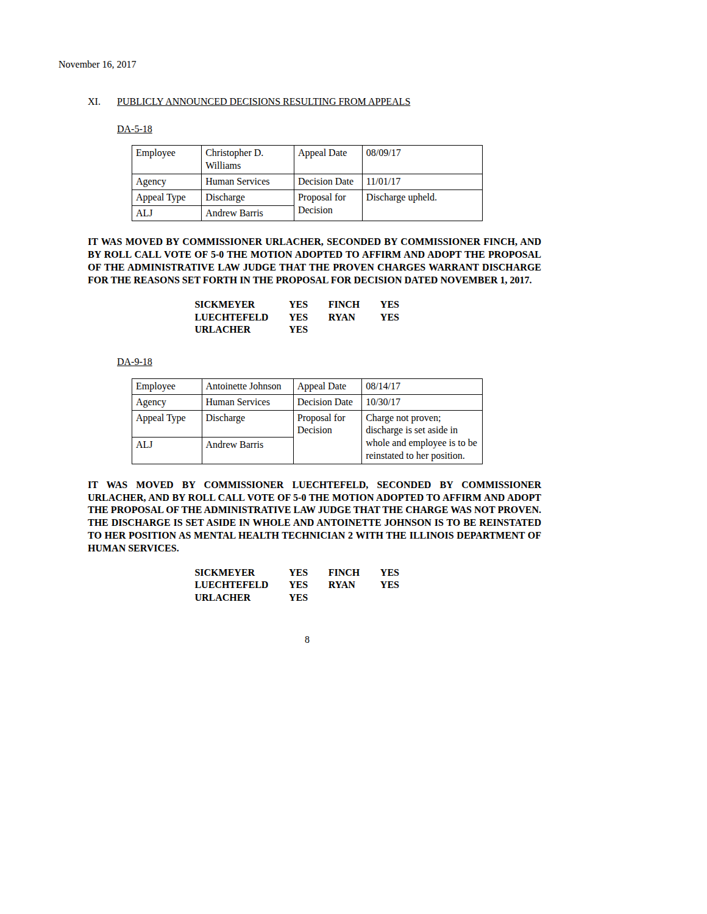November 16, 2017
XI. Publicly Announced Decisions Resulting From Appeals
DA-5-18
| Employee | Christopher D. Williams | Appeal Date | 08/09/17 |
| Agency | Human Services | Decision Date | 11/01/17 |
| Appeal Type | Discharge | Proposal for Decision | Discharge upheld. |
| ALJ | Andrew Barris |
It was moved by Commissioner Urlacher, seconded by Commissioner Finch, and by roll call vote of 5-0 the motion adopted to affirm and adopt the proposal of the Administrative Law Judge that the proven charges warrant discharge for the reasons set forth in the Proposal for Decision dated November 1, 2017.
| Sickmeyer | Yes | Finch | Yes |
| Luechtefeld | Yes | Ryan | Yes |
| Urlacher | Yes | | |
DA-9-18
| Employee | Antoinette Johnson | Appeal Date | 08/14/17 |
| Agency | Human Services | Decision Date | 10/30/17 |
| Appeal Type | Discharge | Proposal for Decision | Charge not proven; discharge is set aside in whole and employee is to be reinstated to her position. |
| ALJ | Andrew Barris |
It was moved by Commissioner Luechtefeld, seconded by Commissioner Urlacher, and by roll call vote of 5-0 the motion adopted to affirm and adopt the proposal of the Administrative Law Judge that the charge was not proven. The discharge is set aside in whole and Antoinette Johnson is to be reinstated to her position as Mental Health Technician 2 with the Illinois Department of Human Services.
| Sickmeyer | Yes | Finch | Yes |
| Luechtefeld | Yes | Ryan | Yes |
| Urlacher | Yes | | |
8